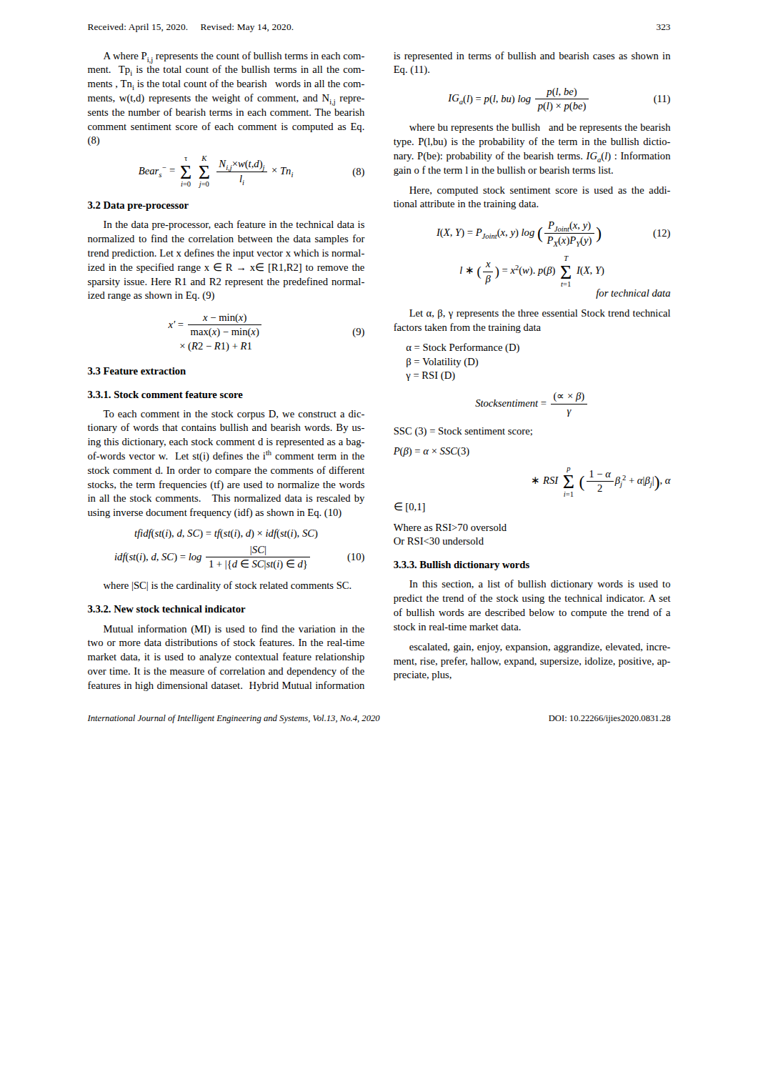Received: April 15, 2020. Revised: May 14, 2020.
323
A where Pi,j represents the count of bullish terms in each comment. Tpi is the total count of the bullish terms in all the comments , Tni is the total count of the bearish words in all the comments, w(t,d) represents the weight of comment, and Ni,j represents the number of bearish terms in each comment. The bearish comment sentiment score of each comment is computed as Eq. (8)
Bears− = τΣi=0 KΣj=0 Ni,j×w(t,d)j li × Tni
(8)
3.2 Data pre-processor
In the data pre-processor, each feature in the technical data is normalized to find the correlation between the data samples for trend prediction. Let x defines the input vector x which is normalized in the specified range x ∈ R → x∈ [R1,R2] to remove the sparsity issue. Here R1 and R2 represent the predefined normalized range as shown in Eq. (9)
x′ = x − min(x) max(x) − min(x)
× (R2 − R1) + R1
(9)
3.3 Feature extraction
3.3.1. Stock comment feature score
To each comment in the stock corpus D, we construct a dictionary of words that contains bullish and bearish words. By using this dictionary, each stock comment d is represented as a bag-of-words vector w. Let st(i) defines the ith comment term in the stock comment d. In order to compare the comments of different stocks, the term frequencies (tf) are used to normalize the words in all the stock comments. This normalized data is rescaled by using inverse document frequency (idf) as shown in Eq. (10)
tfidf(st(i), d, SC) = tf(st(i), d) × idf(st(i), SC)
idf(st(i), d, SC) = log |SC|1 + |{d ∈ SC|st(i) ∈ d}
(10)
where |SC| is the cardinality of stock related comments SC.
3.3.2. New stock technical indicator
Mutual information (MI) is used to find the variation in the two or more data distributions of stock features. In the real-time market data, it is used to analyze contextual feature relationship over time. It is the measure of correlation and dependency of the features in high dimensional dataset. Hybrid Mutual information is represented in terms of bullish and bearish cases as shown in Eq. (11).
IGa(l) = p(l, bu) log p(l, be) p(l) × p(be)
(11)
where bu represents the bullish and be represents the bearish type. P(l,bu) is the probability of the term in the bullish dictionary. P(be): probability of the bearish terms. IGa(l) : Information gain o f the term l in the bullish or bearish terms list.
Here, computed stock sentiment score is used as the additional attribute in the training data.
I(X, Y) = PJoint(x, y) log (PJoint(x, y) PX(x)PY(y))
(12)
l ∗ (xβ) = x2(w). p(β) TΣt=1 I(X, Y)
for technical data
Let α, β, γ represents the three essential Stock trend technical factors taken from the training data
α = Stock Performance (D)
β = Volatility (D)
γ = RSI (D)
Stocksentiment = (∝ × β) γ
SSC (3) = Stock sentiment score;
P(β) = α × SSC(3)
∗ RSI pΣi=1 (1 − α 2 βj2 + α|βj|), α
∈ [0,1]
Where as RSI>70 oversold
Or RSI<30 undersold
3.3.3. Bullish dictionary words
In this section, a list of bullish dictionary words is used to predict the trend of the stock using the technical indicator. A set of bullish words are described below to compute the trend of a stock in real-time market data.
escalated, gain, enjoy, expansion, aggrandize, elevated, increment, rise, prefer, hallow, expand, supersize, idolize, positive, appreciate, plus,
International Journal of Intelligent Engineering and Systems, Vol.13, No.4, 2020
DOI: 10.22266/ijies2020.0831.28